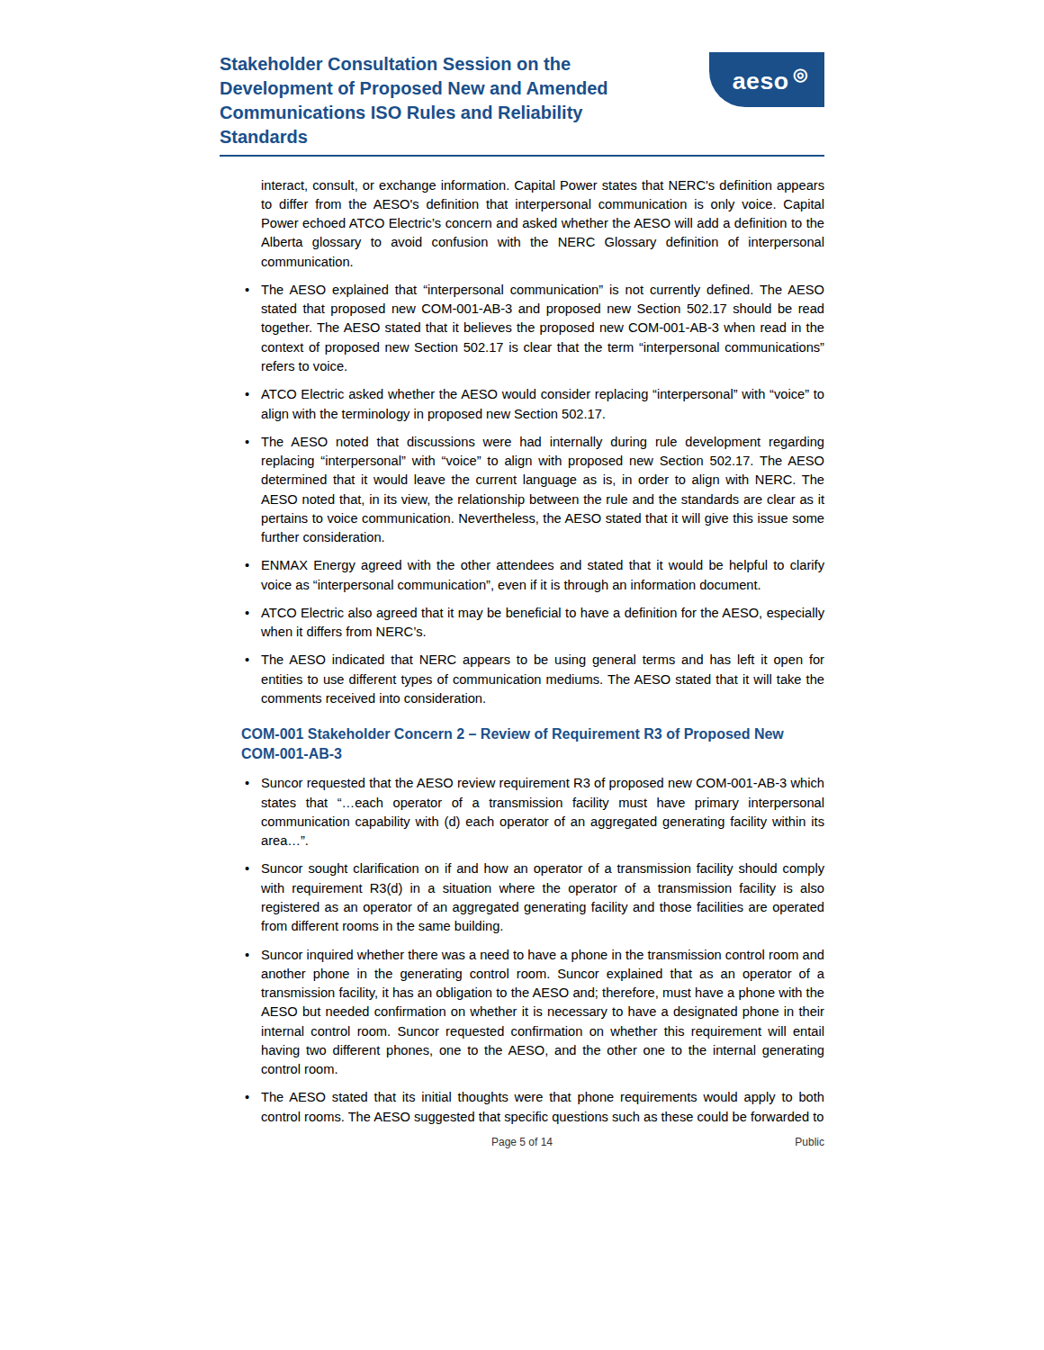Stakeholder Consultation Session on the Development of Proposed New and Amended Communications ISO Rules and Reliability Standards
aeso◎
interact, consult, or exchange information. Capital Power states that NERC's definition appears to differ from the AESO's definition that interpersonal communication is only voice. Capital Power echoed ATCO Electric’s concern and asked whether the AESO will add a definition to the Alberta glossary to avoid confusion with the NERC Glossary definition of interpersonal communication.
The AESO explained that “interpersonal communication” is not currently defined. The AESO stated that proposed new COM-001-AB-3 and proposed new Section 502.17 should be read together. The AESO stated that it believes the proposed new COM-001-AB-3 when read in the context of proposed new Section 502.17 is clear that the term “interpersonal communications” refers to voice.
ATCO Electric asked whether the AESO would consider replacing “interpersonal” with “voice” to align with the terminology in proposed new Section 502.17.
The AESO noted that discussions were had internally during rule development regarding replacing “interpersonal” with “voice” to align with proposed new Section 502.17. The AESO determined that it would leave the current language as is, in order to align with NERC. The AESO noted that, in its view, the relationship between the rule and the standards are clear as it pertains to voice communication. Nevertheless, the AESO stated that it will give this issue some further consideration.
ENMAX Energy agreed with the other attendees and stated that it would be helpful to clarify voice as “interpersonal communication”, even if it is through an information document.
ATCO Electric also agreed that it may be beneficial to have a definition for the AESO, especially when it differs from NERC’s.
The AESO indicated that NERC appears to be using general terms and has left it open for entities to use different types of communication mediums. The AESO stated that it will take the comments received into consideration.
COM-001 Stakeholder Concern 2 – Review of Requirement R3 of Proposed New COM-001-AB-3
Suncor requested that the AESO review requirement R3 of proposed new COM-001-AB-3 which states that “…each operator of a transmission facility must have primary interpersonal communication capability with (d) each operator of an aggregated generating facility within its area…”.
Suncor sought clarification on if and how an operator of a transmission facility should comply with requirement R3(d) in a situation where the operator of a transmission facility is also registered as an operator of an aggregated generating facility and those facilities are operated from different rooms in the same building.
Suncor inquired whether there was a need to have a phone in the transmission control room and another phone in the generating control room. Suncor explained that as an operator of a transmission facility, it has an obligation to the AESO and; therefore, must have a phone with the AESO but needed confirmation on whether it is necessary to have a designated phone in their internal control room. Suncor requested confirmation on whether this requirement will entail having two different phones, one to the AESO, and the other one to the internal generating control room.
The AESO stated that its initial thoughts were that phone requirements would apply to both control rooms. The AESO suggested that specific questions such as these could be forwarded to
Page 5 of 14
Public